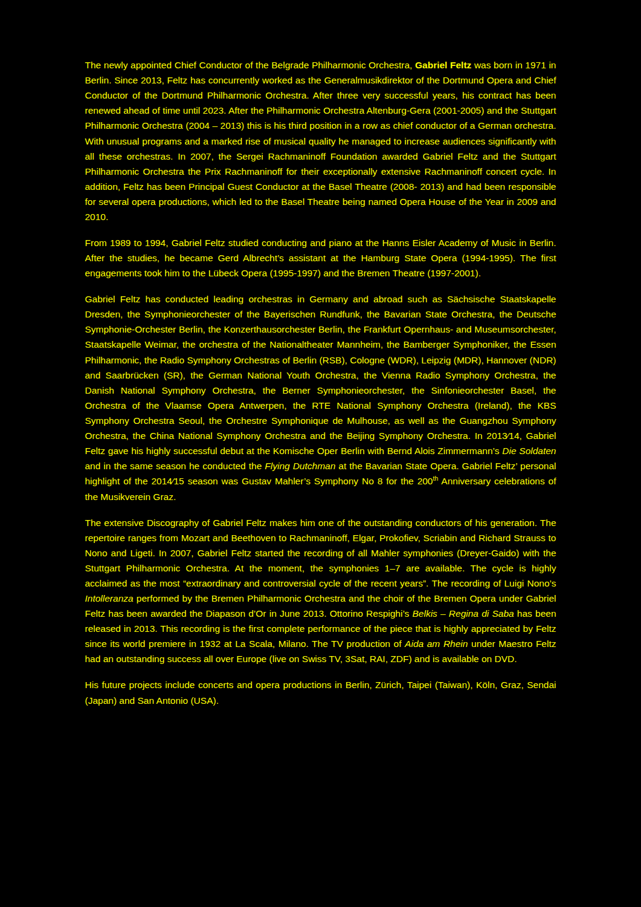The newly appointed Chief Conductor of the Belgrade Philharmonic Orchestra, Gabriel Feltz was born in 1971 in Berlin. Since 2013, Feltz has concurrently worked as the Generalmusikdirektor of the Dortmund Opera and Chief Conductor of the Dortmund Philharmonic Orchestra. After three very successful years, his contract has been renewed ahead of time until 2023. After the Philharmonic Orchestra Altenburg-Gera (2001-2005) and the Stuttgart Philharmonic Orchestra (2004 – 2013) this is his third position in a row as chief conductor of a German orchestra. With unusual programs and a marked rise of musical quality he managed to increase audiences significantly with all these orchestras. In 2007, the Sergei Rachmaninoff Foundation awarded Gabriel Feltz and the Stuttgart Philharmonic Orchestra the Prix Rachmaninoff for their exceptionally extensive Rachmaninoff concert cycle. In addition, Feltz has been Principal Guest Conductor at the Basel Theatre (2008- 2013) and had been responsible for several opera productions, which led to the Basel Theatre being named Opera House of the Year in 2009 and 2010.
From 1989 to 1994, Gabriel Feltz studied conducting and piano at the Hanns Eisler Academy of Music in Berlin. After the studies, he became Gerd Albrecht’s assistant at the Hamburg State Opera (1994-1995). The first engagements took him to the Lübeck Opera (1995-1997) and the Bremen Theatre (1997-2001).
Gabriel Feltz has conducted leading orchestras in Germany and abroad such as Sächsische Staatskapelle Dresden, the Symphonieorchester of the Bayerischen Rundfunk, the Bavarian State Orchestra, the Deutsche Symphonie-Orchester Berlin, the Konzerthausorchester Berlin, the Frankfurt Opernhaus- and Museumsorchester, Staatskapelle Weimar, the orchestra of the Nationaltheater Mannheim, the Bamberger Symphoniker, the Essen Philharmonic, the Radio Symphony Orchestras of Berlin (RSB), Cologne (WDR), Leipzig (MDR), Hannover (NDR) and Saarbrücken (SR), the German National Youth Orchestra, the Vienna Radio Symphony Orchestra, the Danish National Symphony Orchestra, the Berner Symphonieorchester, the Sinfonieorchester Basel, the Orchestra of the Vlaamse Opera Antwerpen, the RTE National Symphony Orchestra (Ireland), the KBS Symphony Orchestra Seoul, the Orchestre Symphonique de Mulhouse, as well as the Guangzhou Symphony Orchestra, the China National Symphony Orchestra and the Beijing Symphony Orchestra. In 2013⁄14, Gabriel Feltz gave his highly successful debut at the Komische Oper Berlin with Bernd Alois Zimmermann’s Die Soldaten and in the same season he conducted the Flying Dutchman at the Bavarian State Opera. Gabriel Feltz’ personal highlight of the 2014⁄15 season was Gustav Mahler’s Symphony No 8 for the 200th Anniversary celebrations of the Musikverein Graz.
The extensive Discography of Gabriel Feltz makes him one of the outstanding conductors of his generation. The repertoire ranges from Mozart and Beethoven to Rachmaninoff, Elgar, Prokofiev, Scriabin and Richard Strauss to Nono and Ligeti. In 2007, Gabriel Feltz started the recording of all Mahler symphonies (Dreyer-Gaido) with the Stuttgart Philharmonic Orchestra. At the moment, the symphonies 1–7 are available. The cycle is highly acclaimed as the most “extraordinary and controversial cycle of the recent years”. The recording of Luigi Nono’s Intolleranza performed by the Bremen Philharmonic Orchestra and the choir of the Bremen Opera under Gabriel Feltz has been awarded the Diapason d’Or in June 2013. Ottorino Respighi’s Belkis – Regina di Saba has been released in 2013. This recording is the first complete performance of the piece that is highly appreciated by Feltz since its world premiere in 1932 at La Scala, Milano. The TV production of Aida am Rhein under Maestro Feltz had an outstanding success all over Europe (live on Swiss TV, 3Sat, RAI, ZDF) and is available on DVD.
His future projects include concerts and opera productions in Berlin, Zürich, Taipei (Taiwan), Köln, Graz, Sendai (Japan) and San Antonio (USA).